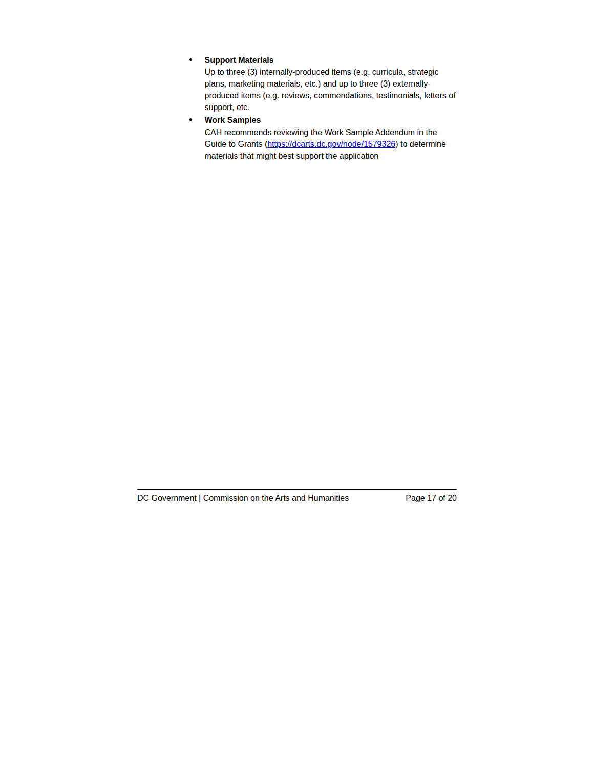Support Materials Up to three (3) internally-produced items (e.g. curricula, strategic plans, marketing materials, etc.) and up to three (3) externally-produced items (e.g. reviews, commendations, testimonials, letters of support, etc.
Work Samples CAH recommends reviewing the Work Sample Addendum in the Guide to Grants (https://dcarts.dc.gov/node/1579326) to determine materials that might best support the application
DC Government | Commission on the Arts and Humanities Page 17 of 20